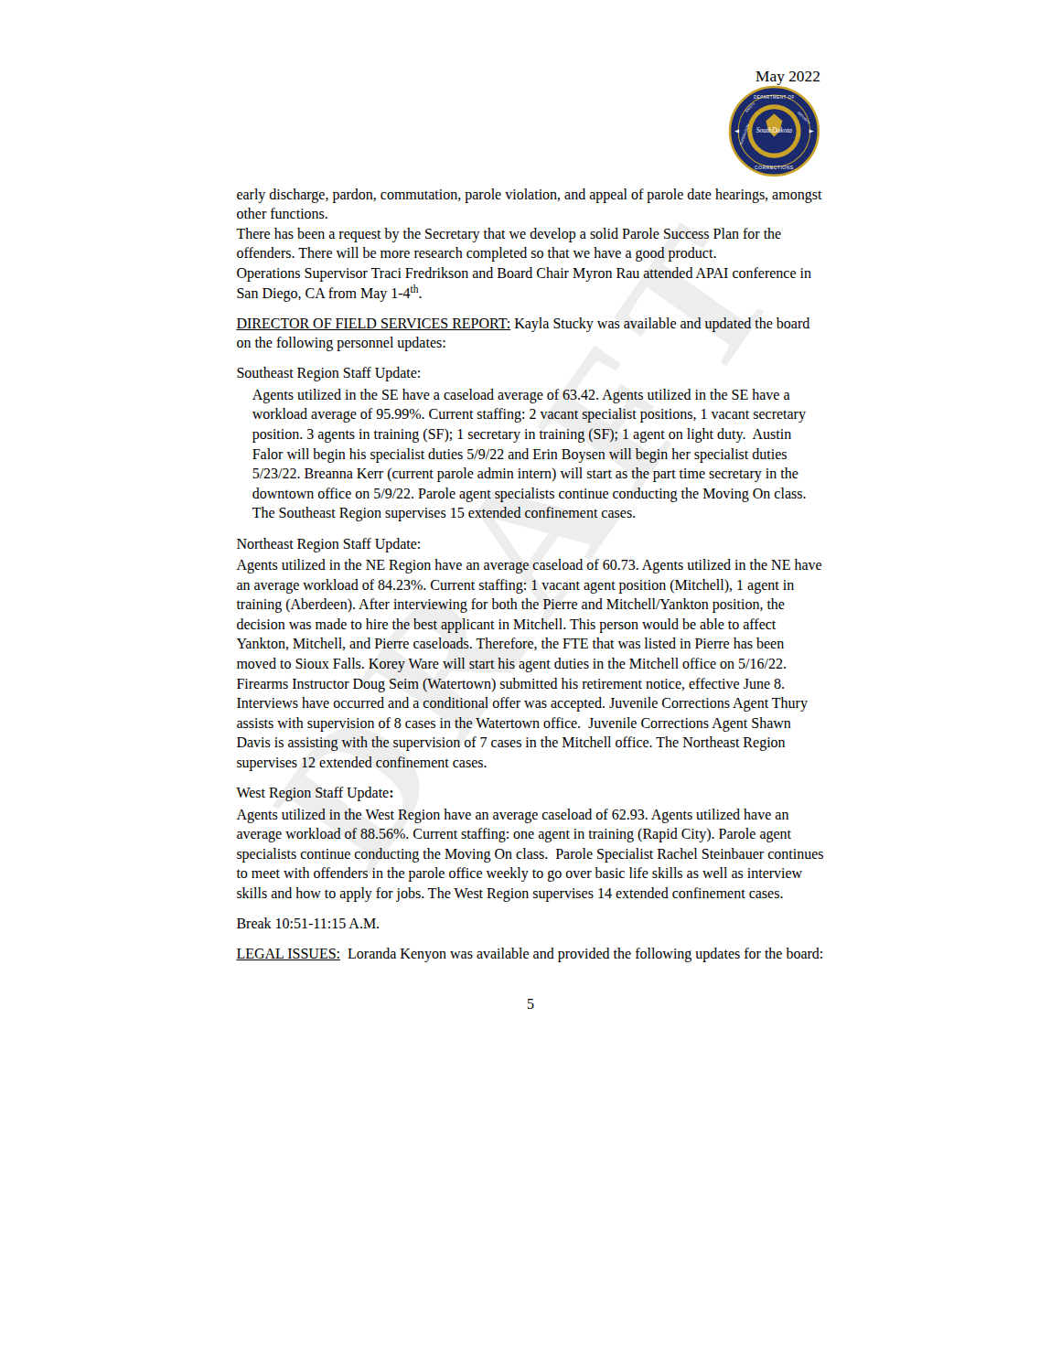DRAFT
May 2022
SouthDakota DEPARTMENT OF CORRECTIONS SAFETY SECURITY SUPERVISION
early discharge, pardon, commutation, parole violation, and appeal of parole date hearings, amongst other functions.
There has been a request by the Secretary that we develop a solid Parole Success Plan for the offenders. There will be more research completed so that we have a good product.
Operations Supervisor Traci Fredrikson and Board Chair Myron Rau attended APAI conference in San Diego, CA from May 1-4th.
DIRECTOR OF FIELD SERVICES REPORT: Kayla Stucky was available and updated the board on the following personnel updates:
Southeast Region Staff Update:
Agents utilized in the SE have a caseload average of 63.42. Agents utilized in the SE have a workload average of 95.99%. Current staffing: 2 vacant specialist positions, 1 vacant secretary position. 3 agents in training (SF); 1 secretary in training (SF); 1 agent on light duty. Austin Falor will begin his specialist duties 5/9/22 and Erin Boysen will begin her specialist duties 5/23/22. Breanna Kerr (current parole admin intern) will start as the part time secretary in the downtown office on 5/9/22. Parole agent specialists continue conducting the Moving On class. The Southeast Region supervises 15 extended confinement cases.
Northeast Region Staff Update:
Agents utilized in the NE Region have an average caseload of 60.73. Agents utilized in the NE have an average workload of 84.23%. Current staffing: 1 vacant agent position (Mitchell), 1 agent in training (Aberdeen). After interviewing for both the Pierre and Mitchell/Yankton position, the decision was made to hire the best applicant in Mitchell. This person would be able to affect Yankton, Mitchell, and Pierre caseloads. Therefore, the FTE that was listed in Pierre has been moved to Sioux Falls. Korey Ware will start his agent duties in the Mitchell office on 5/16/22. Firearms Instructor Doug Seim (Watertown) submitted his retirement notice, effective June 8. Interviews have occurred and a conditional offer was accepted. Juvenile Corrections Agent Thury assists with supervision of 8 cases in the Watertown office. Juvenile Corrections Agent Shawn Davis is assisting with the supervision of 7 cases in the Mitchell office. The Northeast Region supervises 12 extended confinement cases.
West Region Staff Update:
Agents utilized in the West Region have an average caseload of 62.93. Agents utilized have an average workload of 88.56%. Current staffing: one agent in training (Rapid City). Parole agent specialists continue conducting the Moving On class. Parole Specialist Rachel Steinbauer continues to meet with offenders in the parole office weekly to go over basic life skills as well as interview skills and how to apply for jobs. The West Region supervises 14 extended confinement cases.
Break 10:51-11:15 A.M.
LEGAL ISSUES: Loranda Kenyon was available and provided the following updates for the board:
5